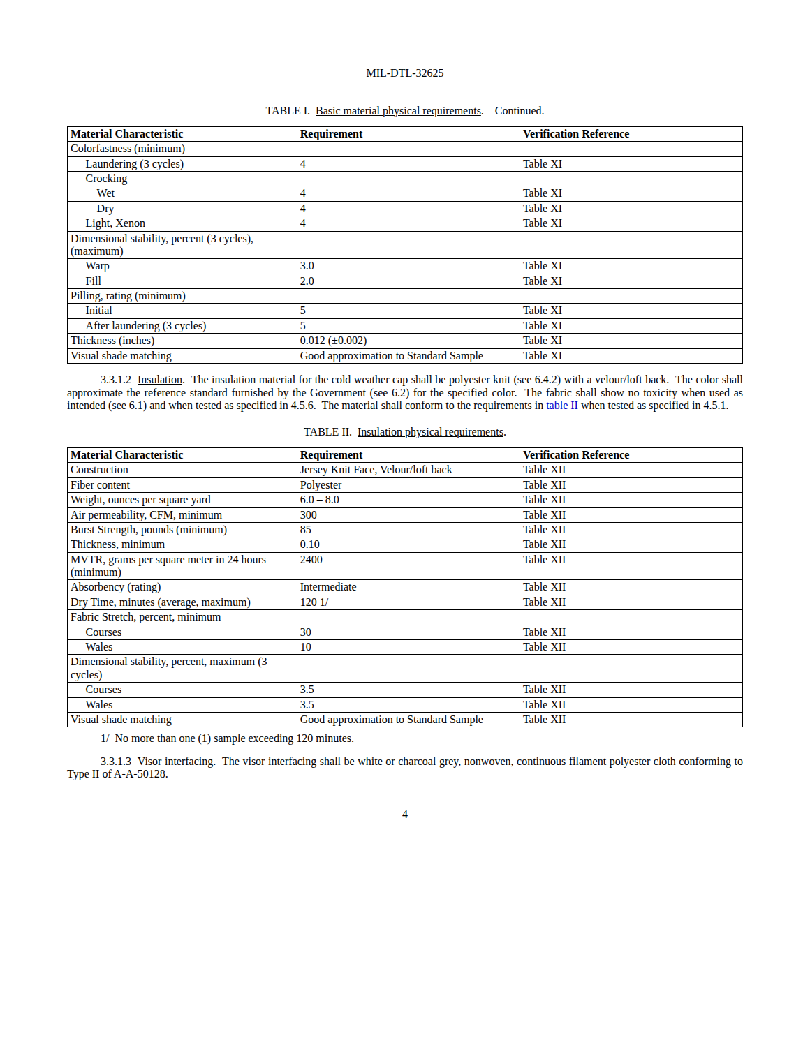MIL-DTL-32625
TABLE I. Basic material physical requirements. – Continued.
| Material Characteristic | Requirement | Verification Reference |
| --- | --- | --- |
| Colorfastness (minimum) | | |
| Laundering (3 cycles) | 4 | Table XI |
| Crocking | | |
| Wet | 4 | Table XI |
| Dry | 4 | Table XI |
| Light, Xenon | 4 | Table XI |
| Dimensional stability, percent (3 cycles), (maximum) | | |
| Warp | 3.0 | Table XI |
| Fill | 2.0 | Table XI |
| Pilling, rating (minimum) | | |
| Initial | 5 | Table XI |
| After laundering (3 cycles) | 5 | Table XI |
| Thickness (inches) | 0.012 (±0.002) | Table XI |
| Visual shade matching | Good approximation to Standard Sample | Table XI |
3.3.1.2 Insulation. The insulation material for the cold weather cap shall be polyester knit (see 6.4.2) with a velour/loft back. The color shall approximate the reference standard furnished by the Government (see 6.2) for the specified color. The fabric shall show no toxicity when used as intended (see 6.1) and when tested as specified in 4.5.6. The material shall conform to the requirements in table II when tested as specified in 4.5.1.
TABLE II. Insulation physical requirements.
| Material Characteristic | Requirement | Verification Reference |
| --- | --- | --- |
| Construction | Jersey Knit Face, Velour/loft back | Table XII |
| Fiber content | Polyester | Table XII |
| Weight, ounces per square yard | 6.0 – 8.0 | Table XII |
| Air permeability, CFM, minimum | 300 | Table XII |
| Burst Strength, pounds (minimum) | 85 | Table XII |
| Thickness, minimum | 0.10 | Table XII |
| MVTR, grams per square meter in 24 hours (minimum) | 2400 | Table XII |
| Absorbency (rating) | Intermediate | Table XII |
| Dry Time, minutes (average, maximum) | 120 1 / | Table XII |
| Fabric Stretch, percent, minimum | | |
| Courses | 30 | Table XII |
| Wales | 10 | Table XII |
| Dimensional stability, percent, maximum (3 cycles) | | |
| Courses | 3.5 | Table XII |
| Wales | 3.5 | Table XII |
| Visual shade matching | Good approximation to Standard Sample | Table XII |
1/ No more than one (1) sample exceeding 120 minutes.
3.3.1.3 Visor interfacing. The visor interfacing shall be white or charcoal grey, nonwoven, continuous filament polyester cloth conforming to Type II of A-A-50128.
4